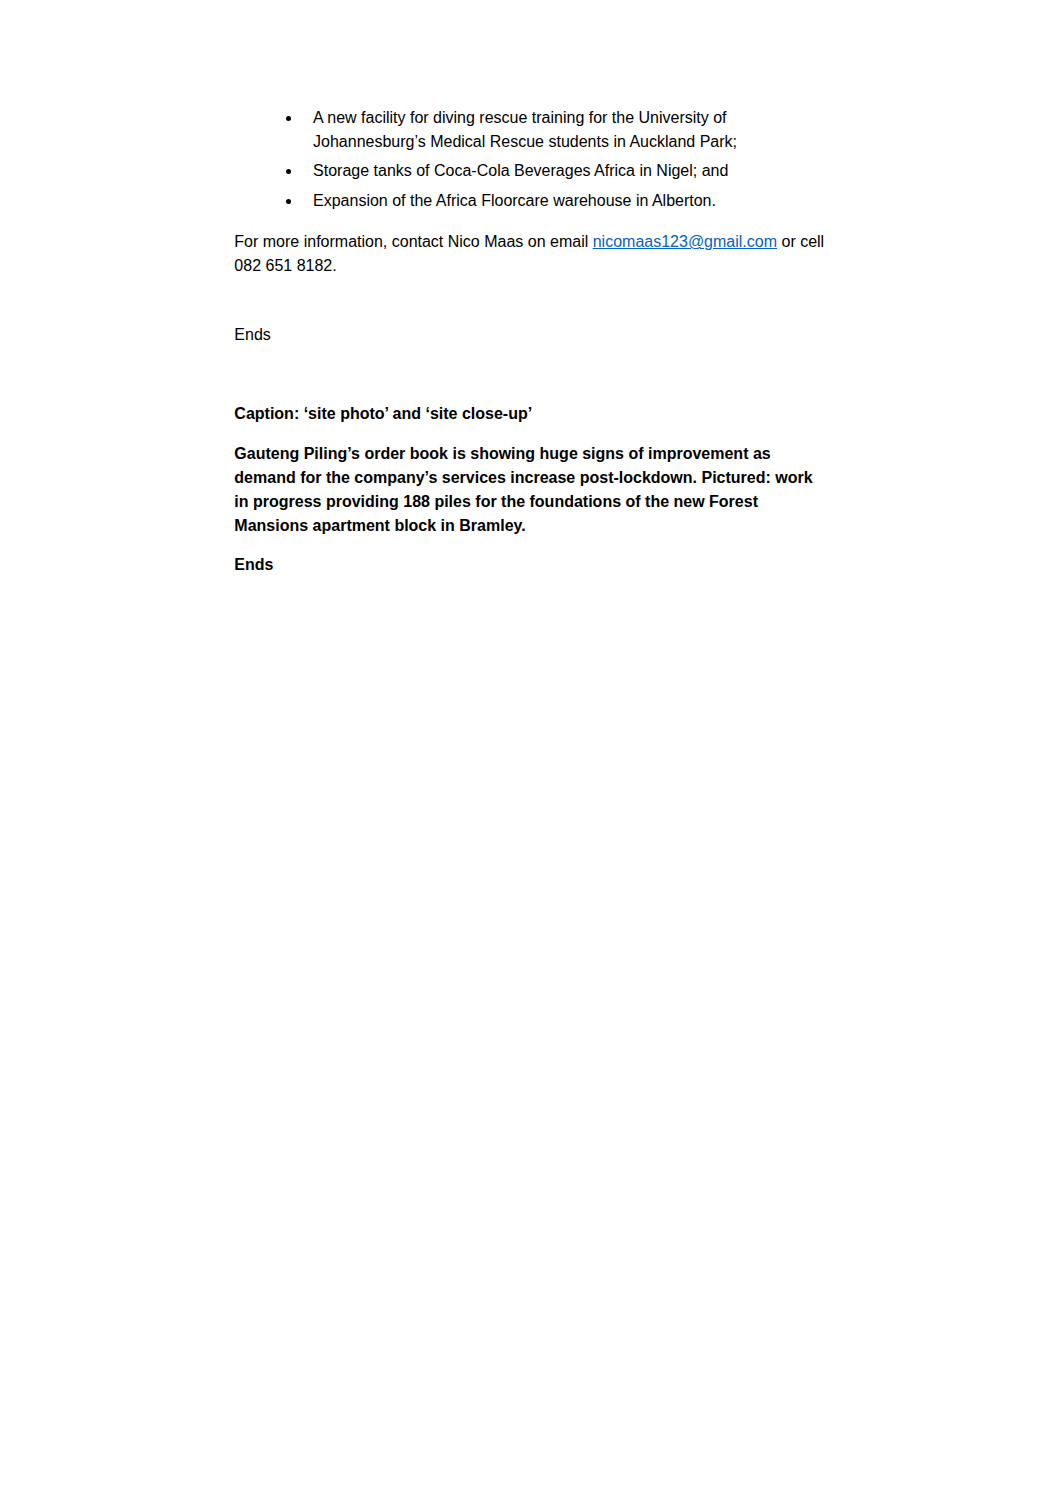A new facility for diving rescue training for the University of Johannesburg’s Medical Rescue students in Auckland Park;
Storage tanks of Coca-Cola Beverages Africa in Nigel; and
Expansion of the Africa Floorcare warehouse in Alberton.
For more information, contact Nico Maas on email nicomaas123@gmail.com or cell 082 651 8182.
Ends
Caption: ‘site photo’ and ‘site close-up’
Gauteng Piling’s order book is showing huge signs of improvement as demand for the company’s services increase post-lockdown. Pictured: work in progress providing 188 piles for the foundations of the new Forest Mansions apartment block in Bramley.
Ends